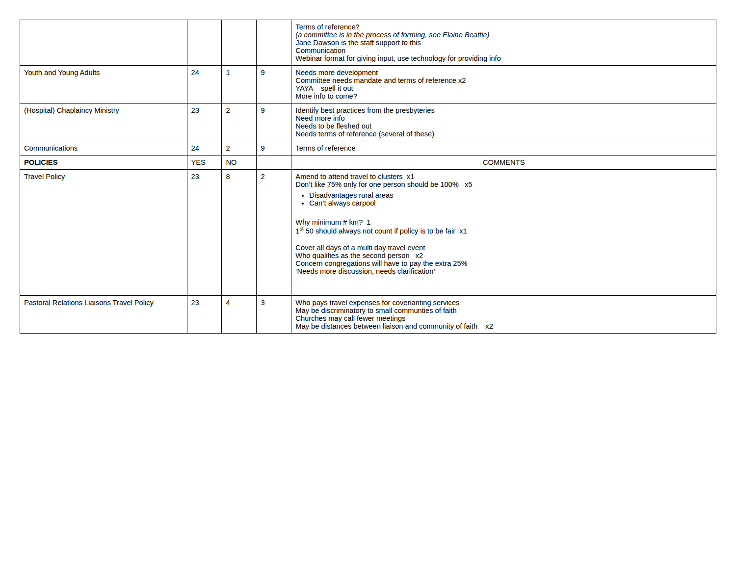| | | | | Terms of reference? (a committee is in the process of forming, see Elaine Beattie) Jane Dawson is the staff support to this Communication Webinar format for giving input, use technology for providing info |
| Youth and Young Adults | 24 | 1 | 9 | Needs more development Committee needs mandate and terms of reference x2 YAYA – spell it out More info to come? |
| (Hospital) Chaplaincy Ministry | 23 | 2 | 9 | Identify best practices from the presbyteries Need more info Needs to be fleshed out Needs terms of reference (several of these) |
| Communications | 24 | 2 | 9 | Terms of reference |
| POLICIES | YES | NO | | COMMENTS |
| Travel Policy | 23 | 8 | 2 | Amend to attend travel to clusters x1 Don’t like 75% only for one person should be 100% x5 Disadvantages rural areas Can’t always carpool Why minimum # km? 1 1 st 50 should always not count if policy is to be fair x1 Cover all days of a multi day travel event Who qualifies as the second person x2 Concern congregations will have to pay the extra 25% ‘Needs more discussion, needs clarification’ |
| Pastoral Relations Liaisons Travel Policy | 23 | 4 | 3 | Who pays travel expenses for covenanting services May be discriminatory to small communties of faith Churches may call fewer meetings May be distances between liaison and community of faith x2 |